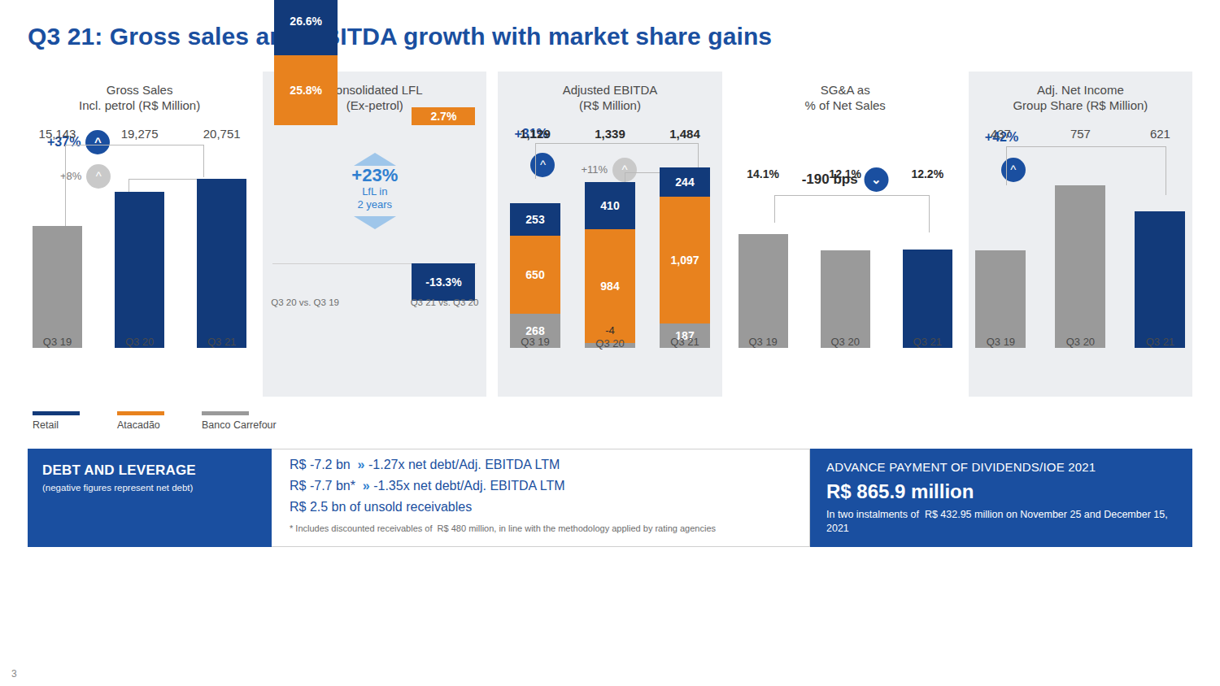Q3 21: Gross sales and EBITDA growth with market share gains
Gross SalesIncl. petrol (R$ Million)
+37% ^
+8% ^
15,143
Q3 19
19,275
Q3 20
20,751
Q3 21
Consolidated LFL(Ex-petrol)
+23%
LfL in
2 years
26.6%
25.8%
Q3 20 vs. Q3 19
2.7%
-13.3%
Q3 21 vs. Q3 20
Adjusted EBITDA(R$ Million)
+31%
^
+11% ^
1,129
253
650
268
Q3 19
1,339
410
984
Q3 20
-4
1,484
244
1,097
187
Q3 21
SG&A as% of Net Sales
-190 bps ⌄
14.1%
Q3 19
12.1%
Q3 20
12.2%
Q3 21
Adj. Net IncomeGroup Share (R$ Million)
+42%
^
437
Q3 19
757
Q3 20
621
Q3 21
Retail
Atacadão
Banco Carrefour
DEBT AND LEVERAGE
(negative figures represent net debt)
R$ -7.2 bn » -1.27x net debt/Adj. EBITDA LTM
R$ -7.7 bn* » -1.35x net debt/Adj. EBITDA LTM
R$ 2.5 bn of unsold receivables
* Includes discounted receivables of R$ 480 million, in line with the methodology applied by rating agencies
ADVANCE PAYMENT OF DIVIDENDS/IOE 2021
R$ 865.9 million
In two instalments of R$ 432.95 million on November 25 and December 15, 2021
3